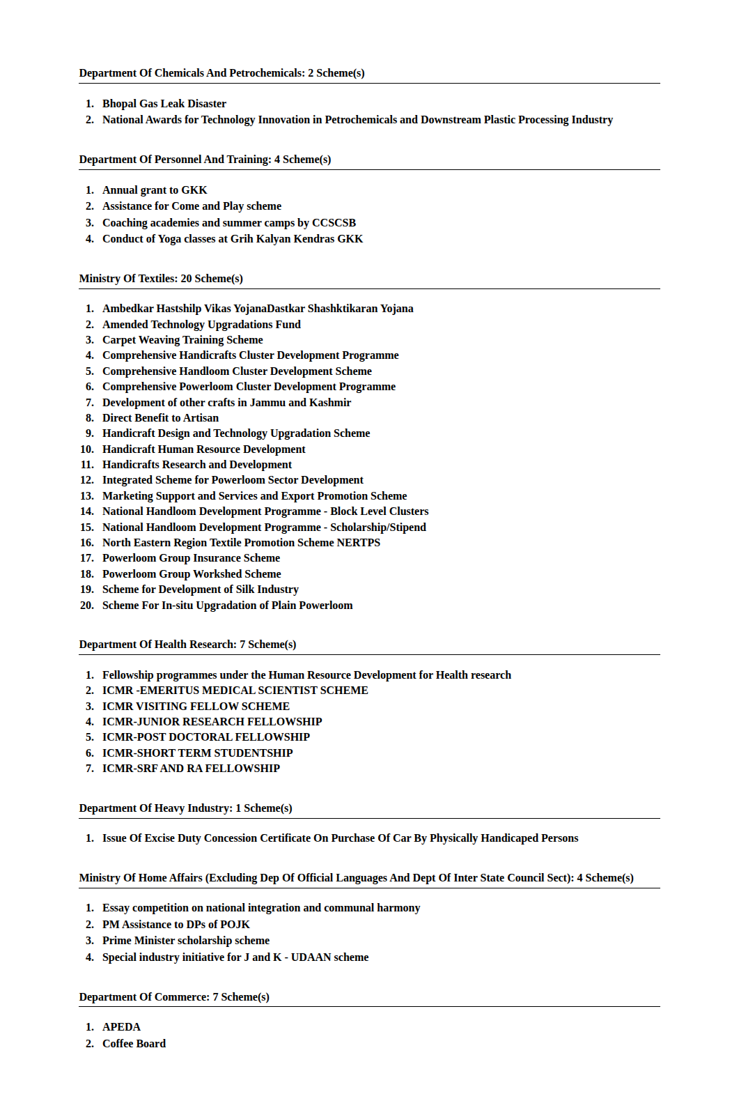Department Of Chemicals And Petrochemicals: 2 Scheme(s)
Bhopal Gas Leak Disaster
National Awards for Technology Innovation in Petrochemicals and Downstream Plastic Processing Industry
Department Of Personnel And Training: 4 Scheme(s)
Annual grant to GKK
Assistance for Come and Play scheme
Coaching academies and summer camps by CCSCSB
Conduct of Yoga classes at Grih Kalyan Kendras GKK
Ministry Of Textiles: 20 Scheme(s)
Ambedkar Hastshilp Vikas YojanaDastkar Shashktikaran Yojana
Amended Technology Upgradations Fund
Carpet Weaving Training Scheme
Comprehensive Handicrafts Cluster Development Programme
Comprehensive Handloom Cluster Development Scheme
Comprehensive Powerloom Cluster Development Programme
Development of other crafts in Jammu and Kashmir
Direct Benefit to Artisan
Handicraft Design and Technology Upgradation Scheme
Handicraft Human Resource Development
Handicrafts Research and Development
Integrated Scheme for Powerloom Sector Development
Marketing Support and Services and Export Promotion Scheme
National Handloom Development Programme - Block Level Clusters
National Handloom Development Programme - Scholarship/Stipend
North Eastern Region Textile Promotion Scheme NERTPS
Powerloom Group Insurance Scheme
Powerloom Group Workshed Scheme
Scheme for Development of Silk Industry
Scheme For In-situ Upgradation of Plain Powerloom
Department Of Health Research: 7 Scheme(s)
Fellowship programmes under the Human Resource Development for Health research
ICMR -EMERITUS MEDICAL SCIENTIST SCHEME
ICMR VISITING FELLOW SCHEME
ICMR-JUNIOR RESEARCH FELLOWSHIP
ICMR-POST DOCTORAL FELLOWSHIP
ICMR-SHORT TERM STUDENTSHIP
ICMR-SRF AND RA FELLOWSHIP
Department Of Heavy Industry: 1 Scheme(s)
Issue Of Excise Duty Concession Certificate On Purchase Of Car By Physically Handicaped Persons
Ministry Of Home Affairs (Excluding Dep Of Official Languages And Dept Of Inter State Council Sect): 4 Scheme(s)
Essay competition on national integration and communal harmony
PM Assistance to DPs of POJK
Prime Minister scholarship scheme
Special industry initiative for J and K - UDAAN scheme
Department Of Commerce: 7 Scheme(s)
APEDA
Coffee Board